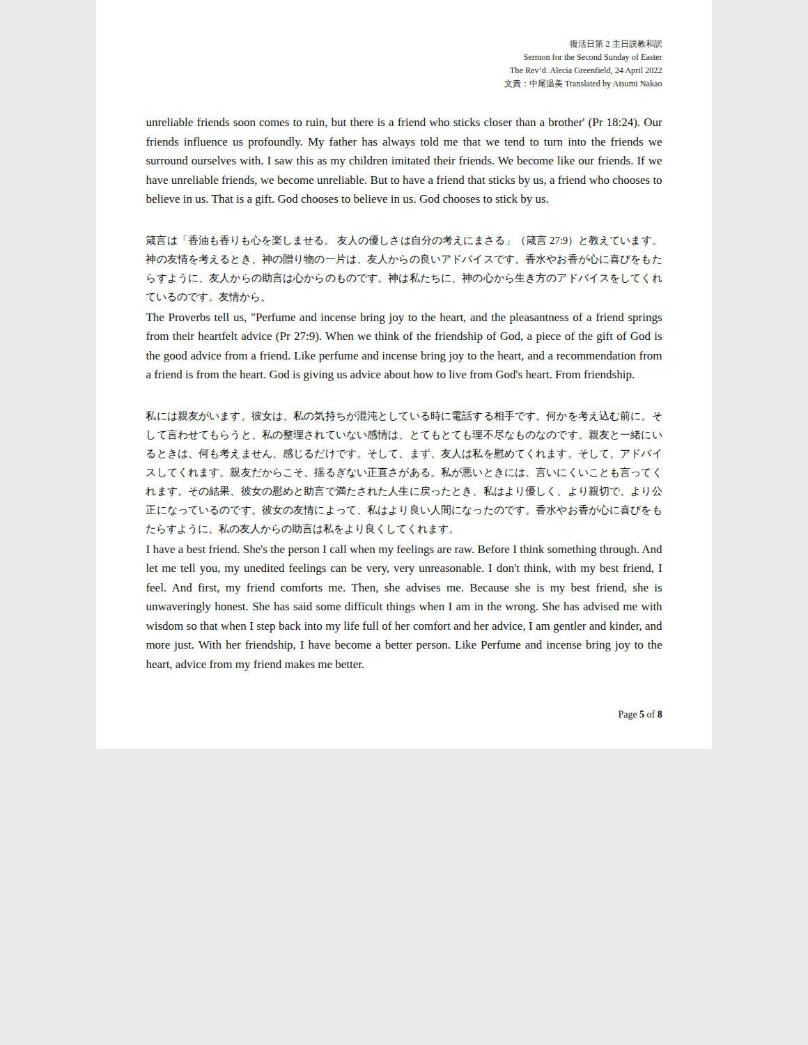復活日第 2 主日説教和訳
Sermon for the Second Sunday of Easter
The Rev’d. Alecia Greenfield, 24 April 2022
文責：中尾温美 Translated by Atsumi Nakao
unreliable friends soon comes to ruin, but there is a friend who sticks closer than a brother' (Pr 18:24). Our friends influence us profoundly. My father has always told me that we tend to turn into the friends we surround ourselves with. I saw this as my children imitated their friends. We become like our friends. If we have unreliable friends, we become unreliable. But to have a friend that sticks by us, a friend who chooses to believe in us. That is a gift. God chooses to believe in us. God chooses to stick by us.
箴言は「香油も香りも心を楽しませる。 友人の優しさは自分の考えにまさる」（箴言 27:9）と教えています。神の友情を考えるとき、神の贈り物の一片は、友人からの良いアドバイスです。香水やお香が心に喜びをもたらすように、友人からの助言は心からのものです。神は私たちに、神の心から生き方のアドバイスをしてくれているのです。友情から。
The Proverbs tell us, "Perfume and incense bring joy to the heart, and the pleasantness of a friend springs from their heartfelt advice (Pr 27:9). When we think of the friendship of God, a piece of the gift of God is the good advice from a friend. Like perfume and incense bring joy to the heart, and a recommendation from a friend is from the heart. God is giving us advice about how to live from God's heart. From friendship.
私には親友がいます。彼女は、私の気持ちが混沌としている時に電話する相手です。何かを考え込む前に。そして言わせてもらうと、私の整理されていない感情は、とてもとても理不尽なものなのです。親友と一緒にいるときは、何も考えません、感じるだけです。そして、まず、友人は私を慰めてくれます。そして、アドバイスしてくれます。親友だからこそ、揺るぎない正直さがある。私が悪いときには、言いにくいことも言ってくれます。その結果、彼女の慰めと助言で満たされた人生に戻ったとき、私はより優しく、より親切で、より公正になっているのです。彼女の友情によって、私はより良い人間になったのです。香水やお香が心に喜びをもたらすように、私の友人からの助言は私をより良くしてくれます。
I have a best friend. She's the person I call when my feelings are raw. Before I think something through. And let me tell you, my unedited feelings can be very, very unreasonable. I don't think, with my best friend, I feel. And first, my friend comforts me. Then, she advises me. Because she is my best friend, she is unwaveringly honest. She has said some difficult things when I am in the wrong. She has advised me with wisdom so that when I step back into my life full of her comfort and her advice, I am gentler and kinder, and more just. With her friendship, I have become a better person. Like Perfume and incense bring joy to the heart, advice from my friend makes me better.
Page 5 of 8